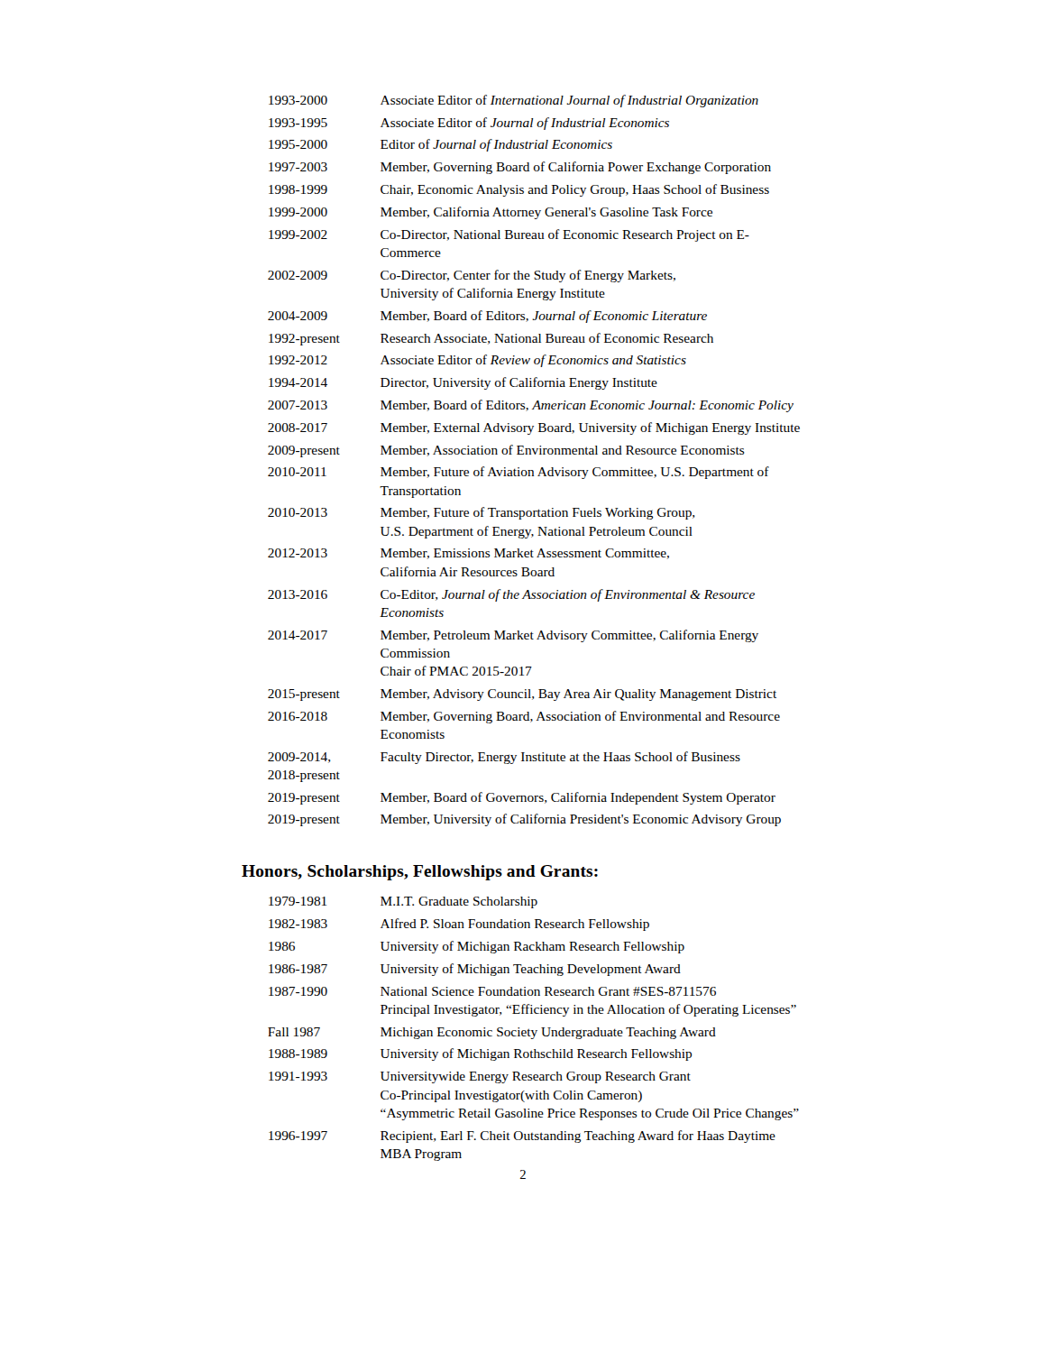| 1993-2000 | Associate Editor of International Journal of Industrial Organization |
| 1993-1995 | Associate Editor of Journal of Industrial Economics |
| 1995-2000 | Editor of Journal of Industrial Economics |
| 1997-2003 | Member, Governing Board of California Power Exchange Corporation |
| 1998-1999 | Chair, Economic Analysis and Policy Group, Haas School of Business |
| 1999-2000 | Member, California Attorney General's Gasoline Task Force |
| 1999-2002 | Co-Director, National Bureau of Economic Research Project on E-Commerce |
| 2002-2009 | Co-Director, Center for the Study of Energy Markets, University of California Energy Institute |
| 2004-2009 | Member, Board of Editors, Journal of Economic Literature |
| 1992-present | Research Associate, National Bureau of Economic Research |
| 1992-2012 | Associate Editor of Review of Economics and Statistics |
| 1994-2014 | Director, University of California Energy Institute |
| 2007-2013 | Member, Board of Editors, American Economic Journal: Economic Policy |
| 2008-2017 | Member, External Advisory Board, University of Michigan Energy Institute |
| 2009-present | Member, Association of Environmental and Resource Economists |
| 2010-2011 | Member, Future of Aviation Advisory Committee, U.S. Department of Transportation |
| 2010-2013 | Member, Future of Transportation Fuels Working Group, U.S. Department of Energy, National Petroleum Council |
| 2012-2013 | Member, Emissions Market Assessment Committee, California Air Resources Board |
| 2013-2016 | Co-Editor, Journal of the Association of Environmental & Resource Economists |
| 2014-2017 | Member, Petroleum Market Advisory Committee, California Energy Commission Chair of PMAC 2015-2017 |
| 2015-present | Member, Advisory Council, Bay Area Air Quality Management District |
| 2016-2018 | Member, Governing Board, Association of Environmental and Resource Economists |
| 2009-2014, 2018-present | Faculty Director, Energy Institute at the Haas School of Business |
| 2019-present | Member, Board of Governors, California Independent System Operator |
| 2019-present | Member, University of California President's Economic Advisory Group |
Honors, Scholarships, Fellowships and Grants:
| 1979-1981 | M.I.T. Graduate Scholarship |
| 1982-1983 | Alfred P. Sloan Foundation Research Fellowship |
| 1986 | University of Michigan Rackham Research Fellowship |
| 1986-1987 | University of Michigan Teaching Development Award |
| 1987-1990 | National Science Foundation Research Grant #SES-8711576 Principal Investigator, “Efficiency in the Allocation of Operating Licenses” |
| Fall 1987 | Michigan Economic Society Undergraduate Teaching Award |
| 1988-1989 | University of Michigan Rothschild Research Fellowship |
| 1991-1993 | Universitywide Energy Research Group Research Grant Co-Principal Investigator(with Colin Cameron) “Asymmetric Retail Gasoline Price Responses to Crude Oil Price Changes” |
| 1996-1997 | Recipient, Earl F. Cheit Outstanding Teaching Award for Haas Daytime MBA Program |
2